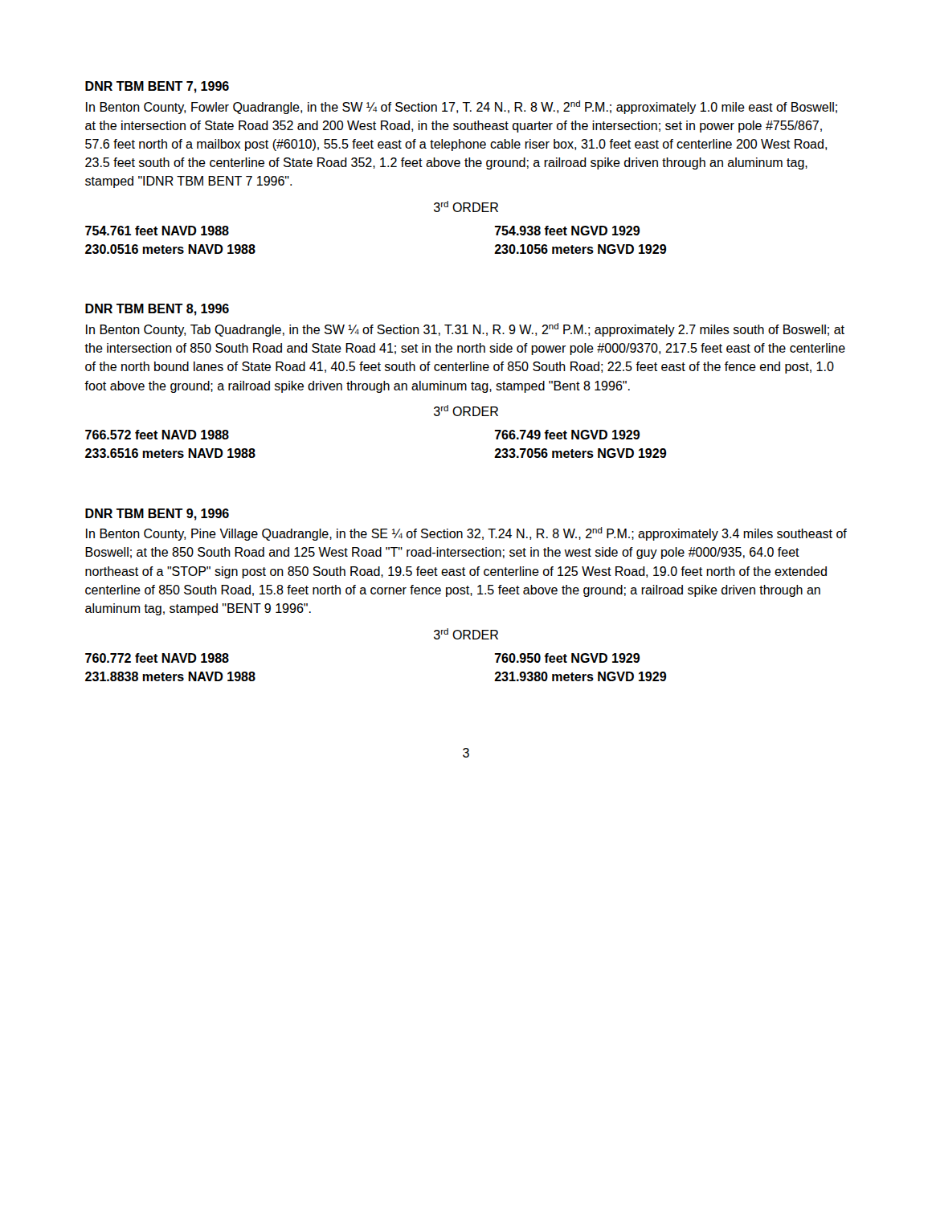DNR TBM BENT 7, 1996
In Benton County, Fowler Quadrangle, in the SW ¼ of Section 17, T. 24 N., R. 8 W., 2nd P.M.; approximately 1.0 mile east of Boswell; at the intersection of State Road 352 and 200 West Road, in the southeast quarter of the intersection; set in power pole #755/867, 57.6 feet north of a mailbox post (#6010), 55.5 feet east of a telephone cable riser box, 31.0 feet east of centerline 200 West Road, 23.5 feet south of the centerline of State Road 352, 1.2 feet above the ground; a railroad spike driven through an aluminum tag, stamped "IDNR TBM BENT 7 1996".
3rd ORDER
| 754.761 feet NAVD 1988 | 754.938 feet NGVD 1929 |
| 230.0516 meters NAVD 1988 | 230.1056 meters NGVD 1929 |
DNR TBM BENT 8, 1996
In Benton County, Tab Quadrangle, in the SW ¼ of Section 31, T.31 N., R. 9 W., 2nd P.M.; approximately 2.7 miles south of Boswell; at the intersection of 850 South Road and State Road 41; set in the north side of power pole #000/9370, 217.5 feet east of the centerline of the north bound lanes of State Road 41, 40.5 feet south of centerline of 850 South Road; 22.5 feet east of the fence end post, 1.0 foot above the ground; a railroad spike driven through an aluminum tag, stamped "Bent 8 1996".
3rd ORDER
| 766.572 feet NAVD 1988 | 766.749 feet NGVD 1929 |
| 233.6516 meters NAVD 1988 | 233.7056 meters NGVD 1929 |
DNR TBM BENT 9, 1996
In Benton County, Pine Village Quadrangle, in the SE ¼ of Section 32, T.24 N., R. 8 W., 2nd P.M.; approximately 3.4 miles southeast of Boswell; at the 850 South Road and 125 West Road "T" road-intersection; set in the west side of guy pole #000/935, 64.0 feet northeast of a "STOP" sign post on 850 South Road, 19.5 feet east of centerline of 125 West Road, 19.0 feet north of the extended centerline of 850 South Road, 15.8 feet north of a corner fence post, 1.5 feet above the ground; a railroad spike driven through an aluminum tag, stamped "BENT 9 1996".
3rd ORDER
| 760.772 feet NAVD 1988 | 760.950 feet NGVD 1929 |
| 231.8838 meters NAVD 1988 | 231.9380 meters NGVD 1929 |
3